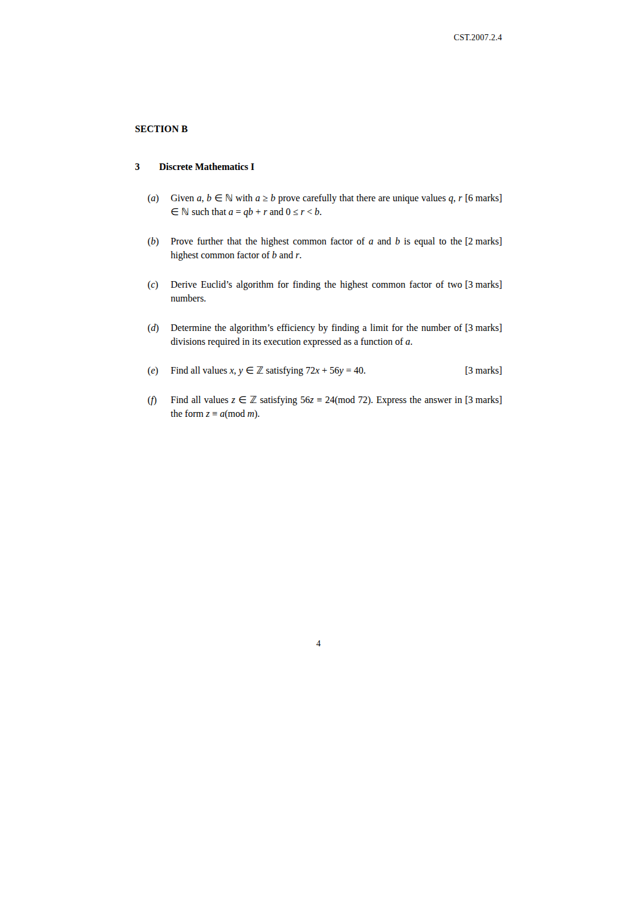CST.2007.2.4
SECTION B
3
Discrete Mathematics I
(a)
[6 marks] Given a, b ∈ ℕ with a ≥ b prove carefully that there are unique values q, r ∈ ℕ such that a = qb + r and 0 ≤ r < b.
(b)
[2 marks] Prove further that the highest common factor of a and b is equal to the highest common factor of b and r.
(c)
[3 marks] Derive Euclid’s algorithm for finding the highest common factor of two numbers.
(d)
[3 marks] Determine the algorithm’s efficiency by finding a limit for the number of divisions required in its execution expressed as a function of a.
(e)
[3 marks] Find all values x, y ∈ ℤ satisfying 72x + 56y = 40.
(f)
[3 marks] Find all values z ∈ ℤ satisfying 56z ≡ 24(mod 72). Express the answer in the form z ≡ a(mod m).
4